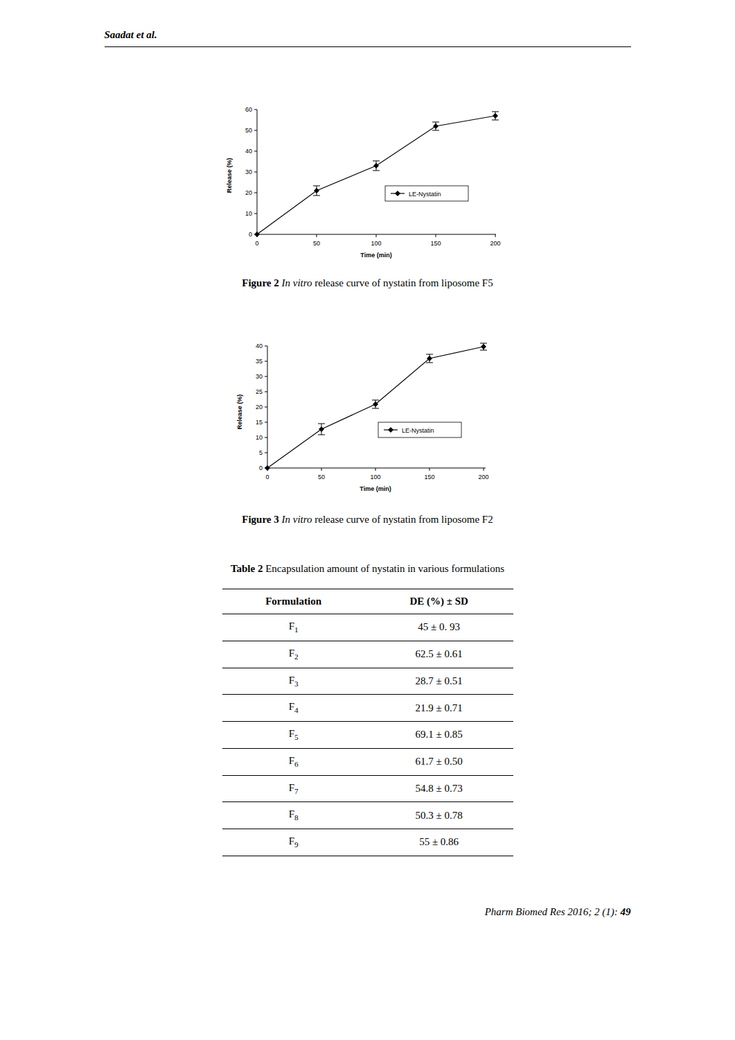Saadat et al.
Release (%) 60 50 40 30 20 10 0 0 50 100 150 200 Time (min) LE-Nystatin
Figure 2 In vitro release curve of nystatin from liposome F5
Release (%) 40 35 30 25 20 15 10 5 0 0 50 100 150 200 Time (min) LE-Nystatin
Figure 3 In vitro release curve of nystatin from liposome F2
Table 2 Encapsulation amount of nystatin in various formulations
| Formulation | DE (%) ± SD |
| --- | --- |
| F 1 | 45 ± 0. 93 |
| F 2 | 62.5 ± 0.61 |
| F 3 | 28.7 ± 0.51 |
| F 4 | 21.9 ± 0.71 |
| F 5 | 69.1 ± 0.85 |
| F 6 | 61.7 ± 0.50 |
| F 7 | 54.8 ± 0.73 |
| F 8 | 50.3 ± 0.78 |
| F 9 | 55 ± 0.86 |
Pharm Biomed Res 2016; 2 (1): 49